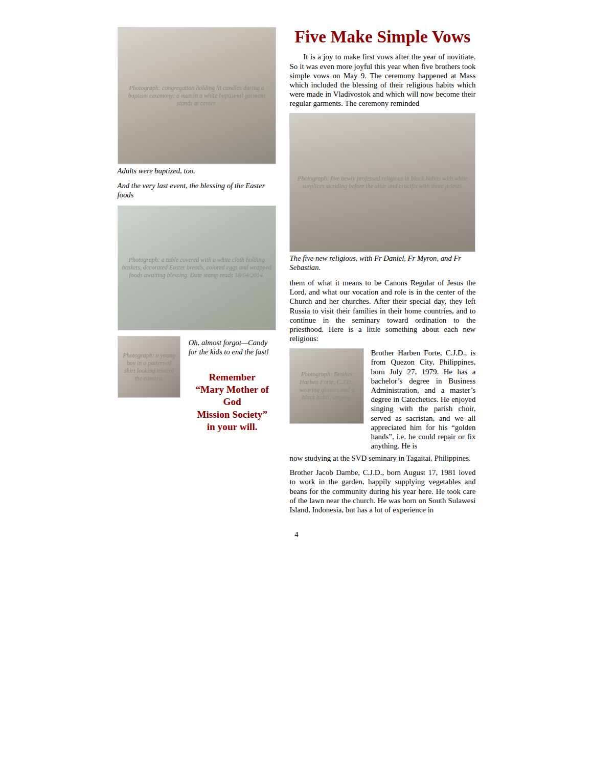Photograph: congregation holding lit candles during a baptism ceremony; a man in a white baptismal garment stands at center.
Adults were baptized, too.
And the very last event, the blessing of the Easter foods
Photograph: a table covered with a white cloth holding baskets, decorated Easter breads, colored eggs and wrapped foods awaiting blessing. Date stamp reads 18/04/2014.
Photograph: a young boy in a patterned shirt looking toward the camera.
Oh, almost forgot—Candy for the kids to end the fast!
Remember
“Mary Mother of God
Mission Society”
in your will.
Five Make Simple Vows
It is a joy to make first vows after the year of novitiate. So it was even more joyful this year when five brothers took simple vows on May 9. The ceremony happened at Mass which included the blessing of their religious habits which were made in Vladivostok and which will now become their regular garments. The ceremony reminded
Photograph: five newly professed religious in black habits with white surplices standing before the altar and crucifix with three priests.
The five new religious, with Fr Daniel, Fr Myron, and Fr Sebastian.
them of what it means to be Canons Regular of Jesus the Lord, and what our vocation and role is in the center of the Church and her churches. After their special day, they left Russia to visit their families in their home countries, and to continue in the seminary toward ordination to the priesthood. Here is a little something about each new religious:
Photograph: Brother Harben Forte, C.J.D., wearing glasses and a black habit, singing.
Brother Harben Forte, C.J.D., is from Quezon City, Philippines, born July 27, 1979. He has a bachelor’s degree in Business Administration, and a master’s degree in Catechetics. He enjoyed singing with the parish choir, served as sacristan, and we all appreciated him for his “golden hands”, i.e. he could repair or fix anything. He is
now studying at the SVD seminary in Tagaitai, Philippines.
Brother Jacob Dambe, C.J.D., born August 17, 1981 loved to work in the garden, happily supplying vegetables and beans for the community during his year here. He took care of the lawn near the church. He was born on South Sulawesi Island, Indonesia, but has a lot of experience in
4